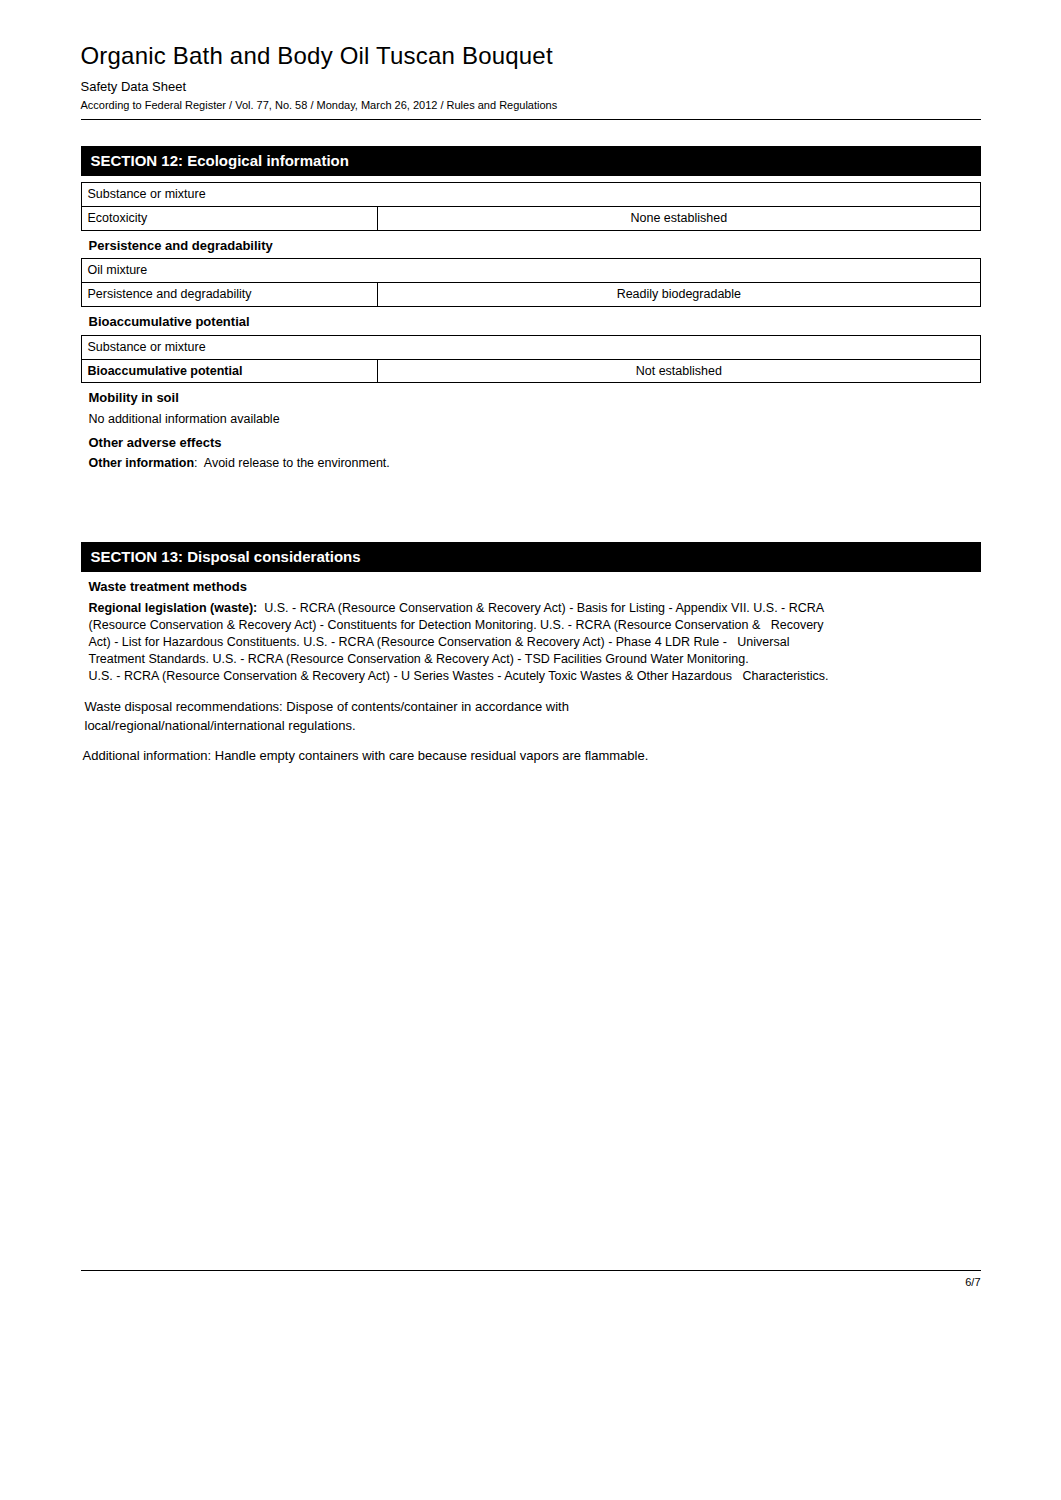Organic Bath and Body Oil Tuscan Bouquet
Safety Data Sheet
According to Federal Register / Vol. 77, No. 58 / Monday, March 26, 2012 / Rules and Regulations
SECTION 12: Ecological information
| Substance or mixture |
| Ecotoxicity | None established |
Persistence and degradability
| Oil mixture |
| Persistence and degradability | Readily biodegradable |
Bioaccumulative potential
| Substance or mixture |
| Bioaccumulative potential | Not established |
Mobility in soil
No additional information available
Other adverse effects
Other information: Avoid release to the environment.
SECTION 13: Disposal considerations
Waste treatment methods
Regional legislation (waste): U.S. - RCRA (Resource Conservation & Recovery Act) - Basis for Listing - Appendix VII. U.S. - RCRA (Resource Conservation & Recovery Act) - Constituents for Detection Monitoring. U.S. - RCRA (Resource Conservation & Recovery Act) - List for Hazardous Constituents. U.S. - RCRA (Resource Conservation & Recovery Act) - Phase 4 LDR Rule - Universal Treatment Standards. U.S. - RCRA (Resource Conservation & Recovery Act) - TSD Facilities Ground Water Monitoring. U.S. - RCRA (Resource Conservation & Recovery Act) - U Series Wastes - Acutely Toxic Wastes & Other Hazardous Characteristics.
Waste disposal recommendations: Dispose of contents/container in accordance with
local/regional/national/international regulations.
Additional information: Handle empty containers with care because residual vapors are flammable.
6/7